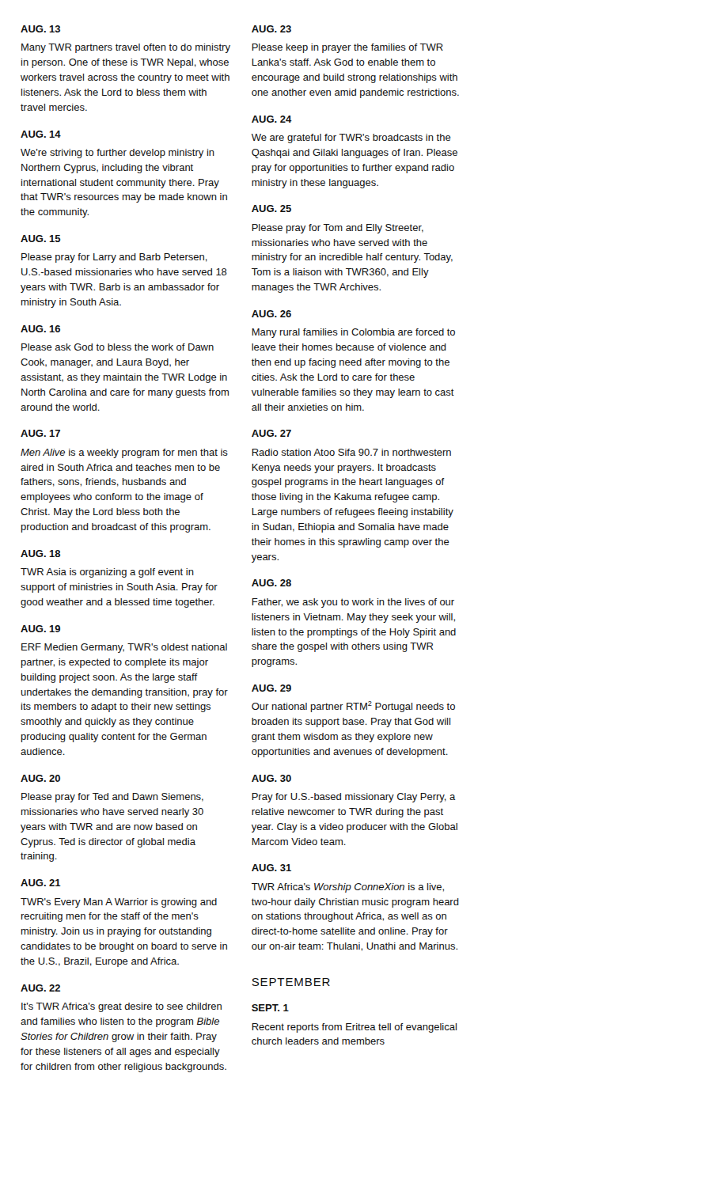AUG. 13
Many TWR partners travel often to do ministry in person. One of these is TWR Nepal, whose workers travel across the country to meet with listeners. Ask the Lord to bless them with travel mercies.
AUG. 14
We're striving to further develop ministry in Northern Cyprus, including the vibrant international student community there. Pray that TWR's resources may be made known in the community.
AUG. 15
Please pray for Larry and Barb Petersen, U.S.-based missionaries who have served 18 years with TWR. Barb is an ambassador for ministry in South Asia.
AUG. 16
Please ask God to bless the work of Dawn Cook, manager, and Laura Boyd, her assistant, as they maintain the TWR Lodge in North Carolina and care for many guests from around the world.
AUG. 17
Men Alive is a weekly program for men that is aired in South Africa and teaches men to be fathers, sons, friends, husbands and employees who conform to the image of Christ. May the Lord bless both the production and broadcast of this program.
AUG. 18
TWR Asia is organizing a golf event in support of ministries in South Asia. Pray for good weather and a blessed time together.
AUG. 19
ERF Medien Germany, TWR's oldest national partner, is expected to complete its major building project soon. As the large staff undertakes the demanding transition, pray for its members to adapt to their new settings smoothly and quickly as they continue producing quality content for the German audience.
AUG. 20
Please pray for Ted and Dawn Siemens, missionaries who have served nearly 30 years with TWR and are now based on Cyprus. Ted is director of global media training.
AUG. 21
TWR's Every Man A Warrior is growing and recruiting men for the staff of the men's ministry. Join us in praying for outstanding candidates to be brought on board to serve in the U.S., Brazil, Europe and Africa.
AUG. 22
It's TWR Africa's great desire to see children and families who listen to the program Bible Stories for Children grow in their faith. Pray for these listeners of all ages and especially for children from other religious backgrounds.
AUG. 23
Please keep in prayer the families of TWR Lanka's staff. Ask God to enable them to encourage and build strong relationships with one another even amid pandemic restrictions.
AUG. 24
We are grateful for TWR's broadcasts in the Qashqai and Gilaki languages of Iran. Please pray for opportunities to further expand radio ministry in these languages.
AUG. 25
Please pray for Tom and Elly Streeter, missionaries who have served with the ministry for an incredible half century. Today, Tom is a liaison with TWR360, and Elly manages the TWR Archives.
AUG. 26
Many rural families in Colombia are forced to leave their homes because of violence and then end up facing need after moving to the cities. Ask the Lord to care for these vulnerable families so they may learn to cast all their anxieties on him.
AUG. 27
Radio station Atoo Sifa 90.7 in northwestern Kenya needs your prayers. It broadcasts gospel programs in the heart languages of those living in the Kakuma refugee camp. Large numbers of refugees fleeing instability in Sudan, Ethiopia and Somalia have made their homes in this sprawling camp over the years.
AUG. 28
Father, we ask you to work in the lives of our listeners in Vietnam. May they seek your will, listen to the promptings of the Holy Spirit and share the gospel with others using TWR programs.
AUG. 29
Our national partner RTM2 Portugal needs to broaden its support base. Pray that God will grant them wisdom as they explore new opportunities and avenues of development.
AUG. 30
Pray for U.S.-based missionary Clay Perry, a relative newcomer to TWR during the past year. Clay is a video producer with the Global Marcom Video team.
AUG. 31
TWR Africa's Worship ConneXion is a live, two-hour daily Christian music program heard on stations throughout Africa, as well as on direct-to-home satellite and online. Pray for our on-air team: Thulani, Unathi and Marinus.
SEPTEMBER
SEPT. 1
Recent reports from Eritrea tell of evangelical church leaders and members